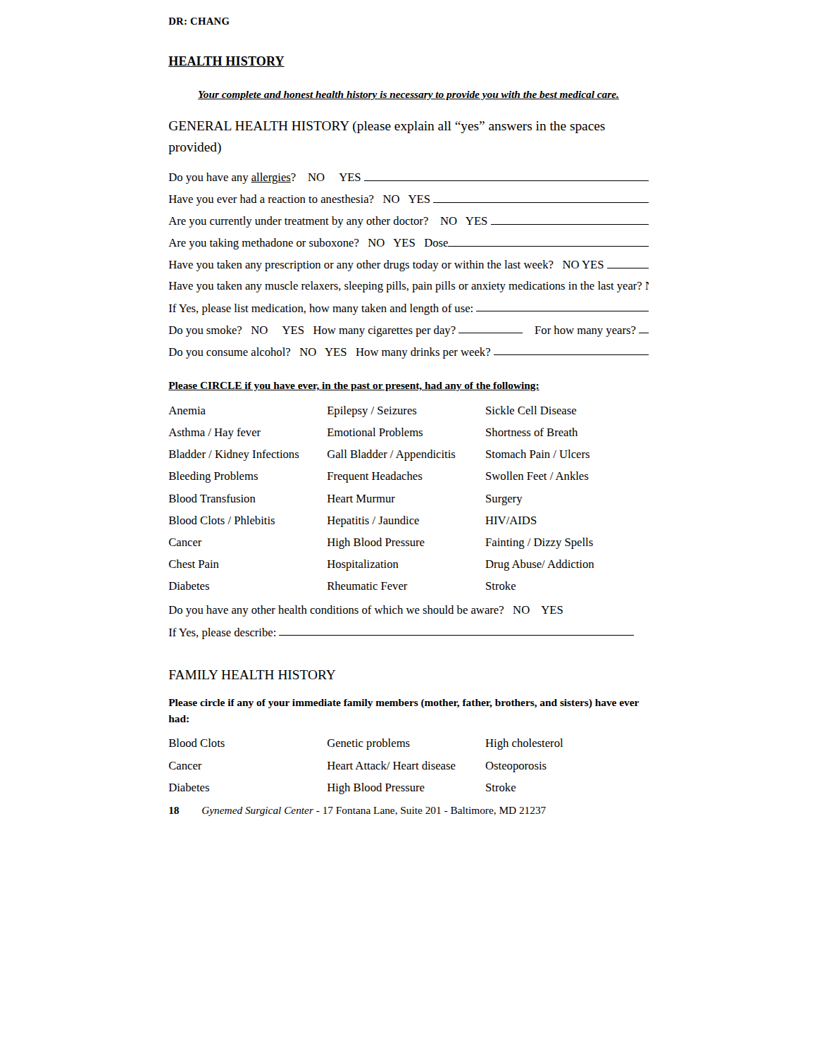DR: CHANG
HEALTH HISTORY
Your complete and honest health history is necessary to provide you with the best medical care.
GENERAL HEALTH HISTORY (please explain all “yes” answers in the spaces provided)
Do you have any allergies? NO YES
Have you ever had a reaction to anesthesia? NO YES
Are you currently under treatment by any other doctor? NO YES
Are you taking methadone or suboxone? NO YES Dose
Have you taken any prescription or any other drugs today or within the last week? NO YES
Have you taken any muscle relaxers, sleeping pills, pain pills or anxiety medications in the last year? NO YES
If Yes, please list medication, how many taken and length of use:
Do you smoke? NO YES How many cigarettes per day? For how many years?
Do you consume alcohol? NO YES How many drinks per week?
Please CIRCLE if you have ever, in the past or present, had any of the following:
| Anemia | Epilepsy / Seizures | Sickle Cell Disease |
| Asthma / Hay fever | Emotional Problems | Shortness of Breath |
| Bladder / Kidney Infections | Gall Bladder / Appendicitis | Stomach Pain / Ulcers |
| Bleeding Problems | Frequent Headaches | Swollen Feet / Ankles |
| Blood Transfusion | Heart Murmur | Surgery |
| Blood Clots / Phlebitis | Hepatitis / Jaundice | HIV/AIDS |
| Cancer | High Blood Pressure | Fainting / Dizzy Spells |
| Chest Pain | Hospitalization | Drug Abuse/ Addiction |
| Diabetes | Rheumatic Fever | Stroke |
Do you have any other health conditions of which we should be aware? NO YES
If Yes, please describe:
FAMILY HEALTH HISTORY
Please circle if any of your immediate family members (mother, father, brothers, and sisters) have ever had:
| Blood Clots | Genetic problems | High cholesterol |
| Cancer | Heart Attack/ Heart disease | Osteoporosis |
| Diabetes | High Blood Pressure | Stroke |
18 Gynemed Surgical Center - 17 Fontana Lane, Suite 201 - Baltimore, MD 21237